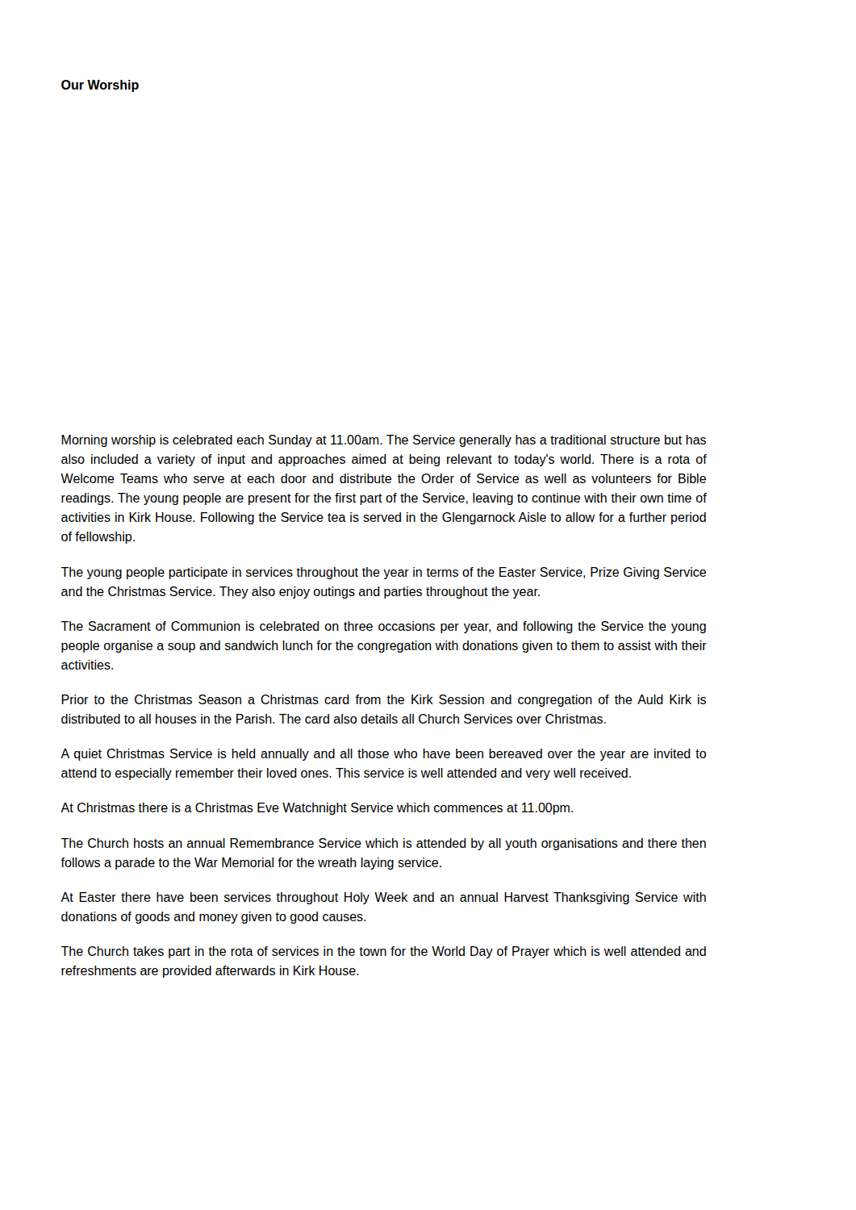Our Worship
Morning worship is celebrated each Sunday at 11.00am. The Service generally has a traditional structure but has also included a variety of input and approaches aimed at being relevant to today's world. There is a rota of Welcome Teams who serve at each door and distribute the Order of Service as well as volunteers for Bible readings. The young people are present for the first part of the Service, leaving to continue with their own time of activities in Kirk House. Following the Service tea is served in the Glengarnock Aisle to allow for a further period of fellowship.
The young people participate in services throughout the year in terms of the Easter Service, Prize Giving Service and the Christmas Service. They also enjoy outings and parties throughout the year.
The Sacrament of Communion is celebrated on three occasions per year, and following the Service the young people organise a soup and sandwich lunch for the congregation with donations given to them to assist with their activities.
Prior to the Christmas Season a Christmas card from the Kirk Session and congregation of the Auld Kirk is distributed to all houses in the Parish. The card also details all Church Services over Christmas.
A quiet Christmas Service is held annually and all those who have been bereaved over the year are invited to attend to especially remember their loved ones. This service is well attended and very well received.
At Christmas there is a Christmas Eve Watchnight Service which commences at 11.00pm.
The Church hosts an annual Remembrance Service which is attended by all youth organisations and there then follows a parade to the War Memorial for the wreath laying service.
At Easter there have been services throughout Holy Week and an annual Harvest Thanksgiving Service with donations of goods and money given to good causes.
The Church takes part in the rota of services in the town for the World Day of Prayer which is well attended and refreshments are provided afterwards in Kirk House.